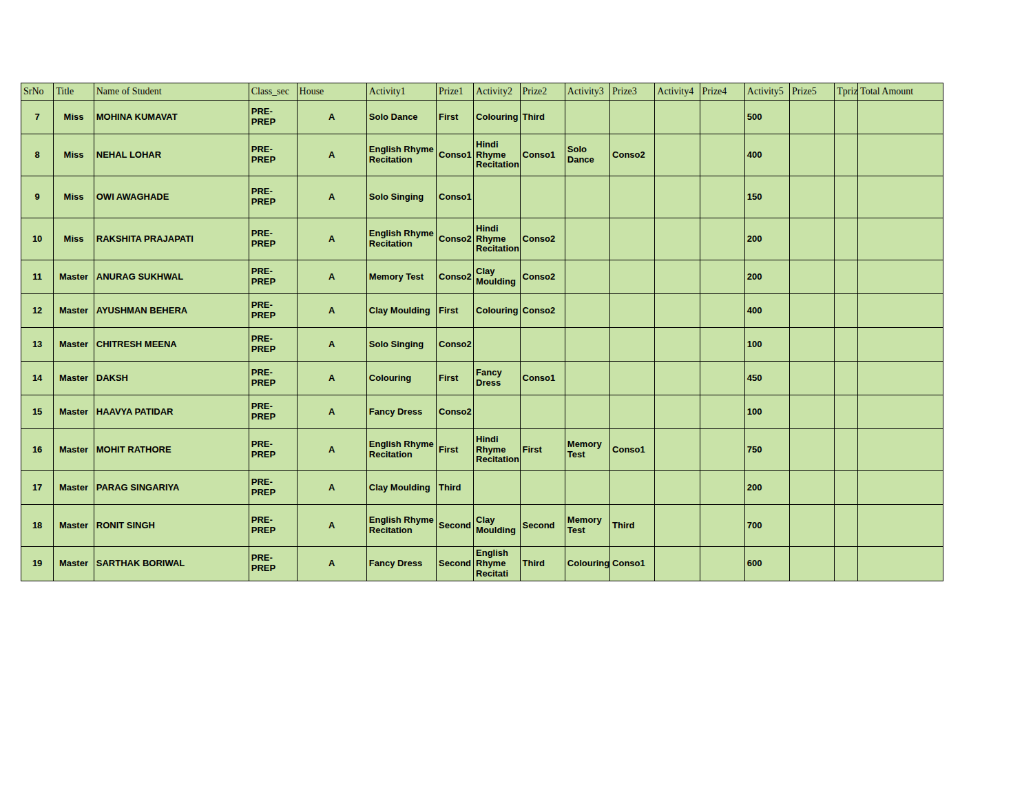| SrNo | Title | Name of Student | Class_sec | House | Activity1 | Prize1 | Activity2 | Prize2 | Activity3 | Prize3 | Activity4 | Prize4 | Activity5 | Prize5 | Tpriz | Total Amount |
| --- | --- | --- | --- | --- | --- | --- | --- | --- | --- | --- | --- | --- | --- | --- | --- | --- |
| 7 | Miss | MOHINA KUMAVAT | PRE-PREP | A | Solo Dance | First | Colouring | Third | | | | | 500 | | | |
| 8 | Miss | NEHAL LOHAR | PRE-PREP | A | English Rhyme Recitation | Conso1 | Hindi Rhyme Recitation | Conso1 | Solo Dance | Conso2 | | | 400 | | | |
| 9 | Miss | OWI AWAGHADE | PRE-PREP | A | Solo Singing | Conso1 | | | | | | | 150 | | | |
| 10 | Miss | RAKSHITA PRAJAPATI | PRE-PREP | A | English Rhyme Recitation | Conso2 | Hindi Rhyme Recitation | Conso2 | | | | | 200 | | | |
| 11 | Master | ANURAG SUKHWAL | PRE-PREP | A | Memory Test | Conso2 | Clay Moulding | Conso2 | | | | | 200 | | | |
| 12 | Master | AYUSHMAN BEHERA | PRE-PREP | A | Clay Moulding | First | Colouring | Conso2 | | | | | 400 | | | |
| 13 | Master | CHITRESH MEENA | PRE-PREP | A | Solo Singing | Conso2 | | | | | | | 100 | | | |
| 14 | Master | DAKSH | PRE-PREP | A | Colouring | First | Fancy Dress | Conso1 | | | | | 450 | | | |
| 15 | Master | HAAVYA PATIDAR | PRE-PREP | A | Fancy Dress | Conso2 | | | | | | | 100 | | | |
| 16 | Master | MOHIT RATHORE | PRE-PREP | A | English Rhyme Recitation | First | Hindi Rhyme Recitation | First | Memory Test | Conso1 | | | 750 | | | |
| 17 | Master | PARAG SINGARIYA | PRE-PREP | A | Clay Moulding | Third | | | | | | | 200 | | | |
| 18 | Master | RONIT SINGH | PRE-PREP | A | English Rhyme Recitation | Second | Clay Moulding | Second | Memory Test | Third | | | 700 | | | |
| 19 | Master | SARTHAK BORIWAL | PRE-PREP | A | Fancy Dress | Second | English Rhyme Recitati | Third | Colouring | Conso1 | | | 600 | | | |